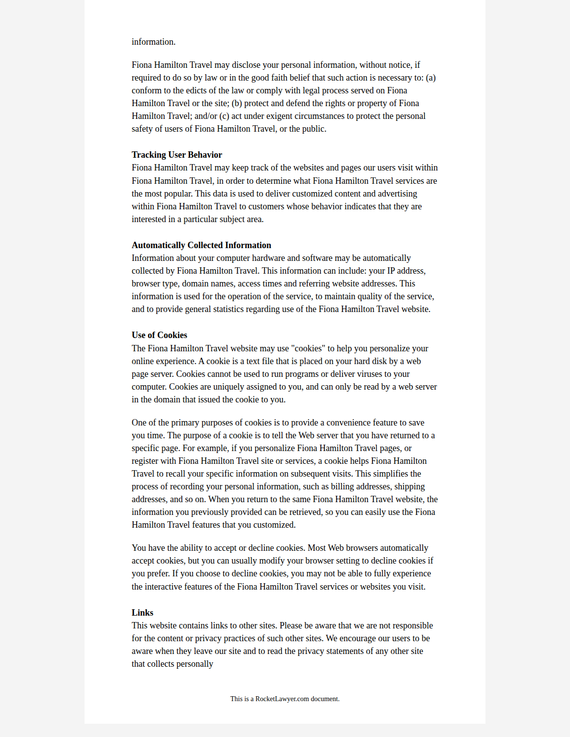information.
Fiona Hamilton Travel may disclose your personal information, without notice, if required to do so by law or in the good faith belief that such action is necessary to: (a) conform to the edicts of the law or comply with legal process served on Fiona Hamilton Travel or the site; (b) protect and defend the rights or property of Fiona Hamilton Travel; and/or (c) act under exigent circumstances to protect the personal safety of users of Fiona Hamilton Travel, or the public.
Tracking User Behavior
Fiona Hamilton Travel may keep track of the websites and pages our users visit within Fiona Hamilton Travel, in order to determine what Fiona Hamilton Travel services are the most popular. This data is used to deliver customized content and advertising within Fiona Hamilton Travel to customers whose behavior indicates that they are interested in a particular subject area.
Automatically Collected Information
Information about your computer hardware and software may be automatically collected by Fiona Hamilton Travel. This information can include: your IP address, browser type, domain names, access times and referring website addresses. This information is used for the operation of the service, to maintain quality of the service, and to provide general statistics regarding use of the Fiona Hamilton Travel website.
Use of Cookies
The Fiona Hamilton Travel website may use "cookies" to help you personalize your online experience. A cookie is a text file that is placed on your hard disk by a web page server. Cookies cannot be used to run programs or deliver viruses to your computer. Cookies are uniquely assigned to you, and can only be read by a web server in the domain that issued the cookie to you.
One of the primary purposes of cookies is to provide a convenience feature to save you time. The purpose of a cookie is to tell the Web server that you have returned to a specific page. For example, if you personalize Fiona Hamilton Travel pages, or register with Fiona Hamilton Travel site or services, a cookie helps Fiona Hamilton Travel to recall your specific information on subsequent visits. This simplifies the process of recording your personal information, such as billing addresses, shipping addresses, and so on. When you return to the same Fiona Hamilton Travel website, the information you previously provided can be retrieved, so you can easily use the Fiona Hamilton Travel features that you customized.
You have the ability to accept or decline cookies. Most Web browsers automatically accept cookies, but you can usually modify your browser setting to decline cookies if you prefer. If you choose to decline cookies, you may not be able to fully experience the interactive features of the Fiona Hamilton Travel services or websites you visit.
Links
This website contains links to other sites. Please be aware that we are not responsible for the content or privacy practices of such other sites. We encourage our users to be aware when they leave our site and to read the privacy statements of any other site that collects personally
This is a RocketLawyer.com document.